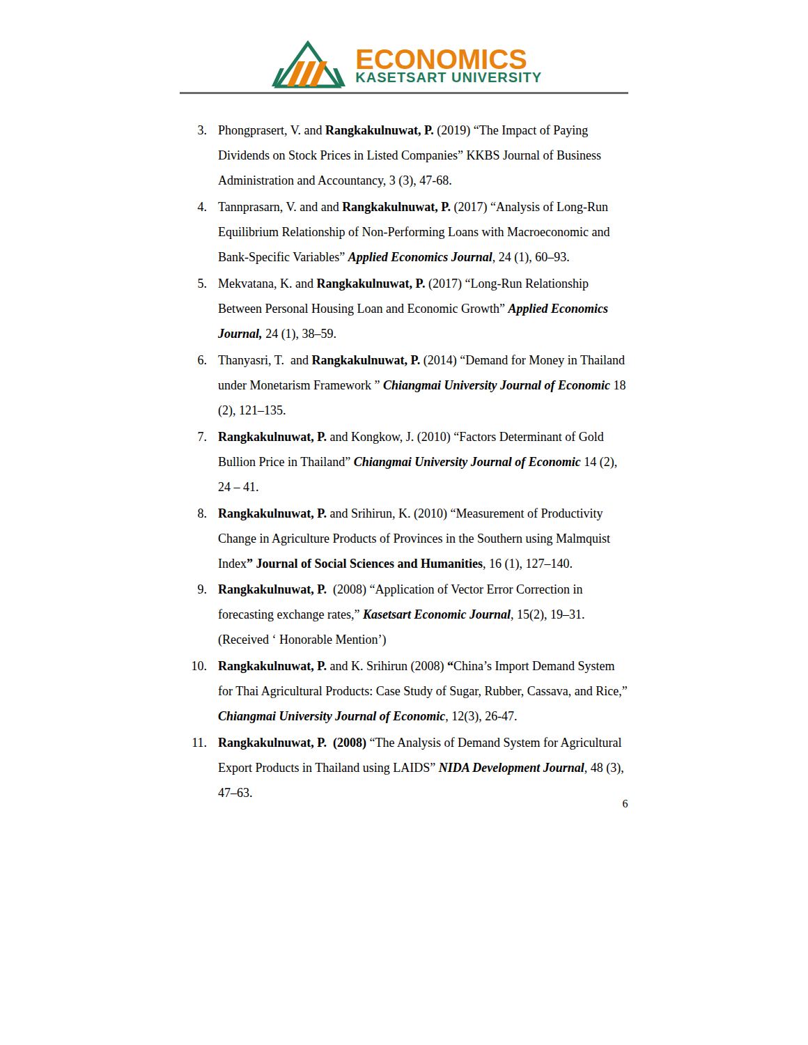ECONOMICS KASETSART UNIVERSITY
Phongprasert, V. and Rangkakulnuwat, P. (2019) “The Impact of Paying Dividends on Stock Prices in Listed Companies” KKBS Journal of Business Administration and Accountancy, 3 (3), 47-68.
Tannprasarn, V. and and Rangkakulnuwat, P. (2017) “Analysis of Long-Run Equilibrium Relationship of Non-Performing Loans with Macroeconomic and Bank-Specific Variables” Applied Economics Journal, 24 (1), 60–93.
Mekvatana, K. and Rangkakulnuwat, P. (2017) “Long-Run Relationship Between Personal Housing Loan and Economic Growth” Applied Economics Journal, 24 (1), 38–59.
Thanyasri, T. and Rangkakulnuwat, P. (2014) “Demand for Money in Thailand under Monetarism Framework ” Chiangmai University Journal of Economic 18 (2), 121–135.
Rangkakulnuwat, P. and Kongkow, J. (2010) “Factors Determinant of Gold Bullion Price in Thailand” Chiangmai University Journal of Economic 14 (2), 24 – 41.
Rangkakulnuwat, P. and Srihirun, K. (2010) “Measurement of Productivity Change in Agriculture Products of Provinces in the Southern using Malmquist Index” Journal of Social Sciences and Humanities, 16 (1), 127–140.
Rangkakulnuwat, P. (2008) “Application of Vector Error Correction in forecasting exchange rates,” Kasetsart Economic Journal, 15(2), 19–31. (Received ‘ Honorable Mention’)
Rangkakulnuwat, P. and K. Srihirun (2008) “China’s Import Demand System for Thai Agricultural Products: Case Study of Sugar, Rubber, Cassava, and Rice,” Chiangmai University Journal of Economic, 12(3), 26-47.
Rangkakulnuwat, P. (2008) “The Analysis of Demand System for Agricultural Export Products in Thailand using LAIDS” NIDA Development Journal, 48 (3), 47–63.
6